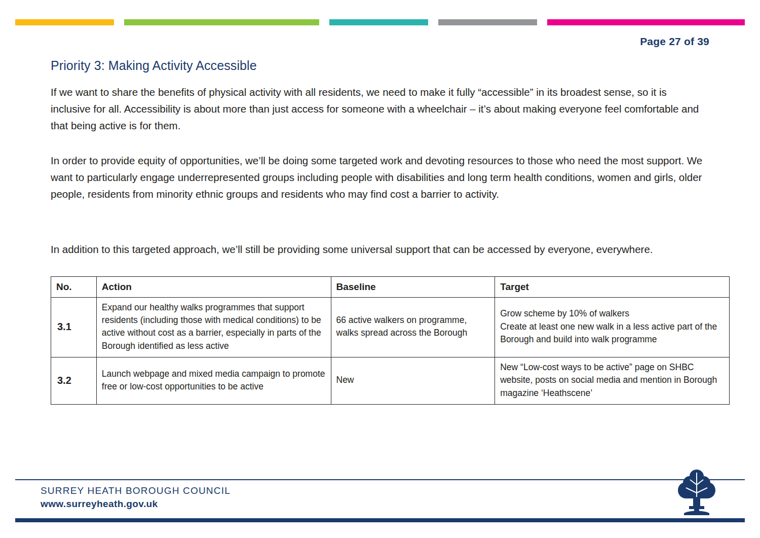Page 27 of 39
Priority 3: Making Activity Accessible
If we want to share the benefits of physical activity with all residents, we need to make it fully “accessible” in its broadest sense, so it is inclusive for all. Accessibility is about more than just access for someone with a wheelchair – it’s about making everyone feel comfortable and that being active is for them.
In order to provide equity of opportunities, we’ll be doing some targeted work and devoting resources to those who need the most support. We want to particularly engage underrepresented groups including people with disabilities and long term health conditions, women and girls, older people, residents from minority ethnic groups and residents who may find cost a barrier to activity.
In addition to this targeted approach, we’ll still be providing some universal support that can be accessed by everyone, everywhere.
| No. | Action | Baseline | Target |
| --- | --- | --- | --- |
| 3.1 | Expand our healthy walks programmes that support residents (including those with medical conditions) to be active without cost as a barrier, especially in parts of the Borough identified as less active | 66 active walkers on programme, walks spread across the Borough | Grow scheme by 10% of walkers Create at least one new walk in a less active part of the Borough and build into walk programme |
| 3.2 | Launch webpage and mixed media campaign to promote free or low-cost opportunities to be active | New | New “Low-cost ways to be active” page on SHBC website, posts on social media and mention in Borough magazine ‘Heathscene’ |
SURREY HEATH BOROUGH COUNCIL
www.surreyheath.gov.uk